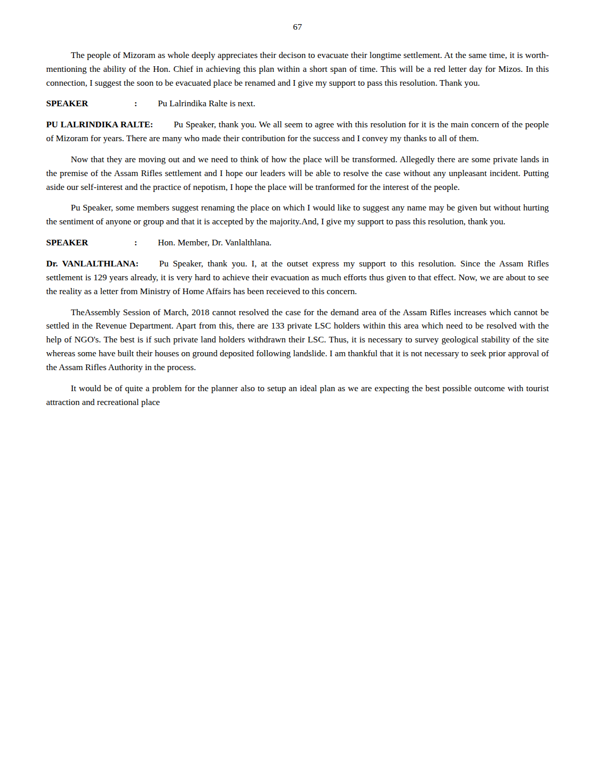67
The people of Mizoram as whole deeply appreciates their decison to evacuate their longtime settlement. At the same time, it is worth-mentioning the ability of the Hon. Chief in achieving this plan within a short span of time. This will be a red letter day for Mizos. In this connection, I suggest the soon to be evacuated place be renamed and I give my support to pass this resolution. Thank you.
SPEAKER : Pu Lalrindika Ralte is next.
PU LALRINDIKA RALTE: Pu Speaker, thank you. We all seem to agree with this resolution for it is the main concern of the people of Mizoram for years. There are many who made their contribution for the success and I convey my thanks to all of them.
Now that they are moving out and we need to think of how the place will be transformed. Allegedly there are some private lands in the premise of the Assam Rifles settlement and I hope our leaders will be able to resolve the case without any unpleasant incident. Putting aside our self-interest and the practice of nepotism, I hope the place will be tranformed for the interest of the people.
Pu Speaker, some members suggest renaming the place on which I would like to suggest any name may be given but without hurting the sentiment of anyone or group and that it is accepted by the majority.And, I give my support to pass this resolution, thank you.
SPEAKER : Hon. Member, Dr. Vanlalthlana.
Dr. VANLALTHLANA: Pu Speaker, thank you. I, at the outset express my support to this resolution. Since the Assam Rifles settlement is 129 years already, it is very hard to achieve their evacuation as much efforts thus given to that effect. Now, we are about to see the reality as a letter from Ministry of Home Affairs has been receieved to this concern.
TheAssembly Session of March, 2018 cannot resolved the case for the demand area of the Assam Rifles increases which cannot be settled in the Revenue Department. Apart from this, there are 133 private LSC holders within this area which need to be resolved with the help of NGO's. The best is if such private land holders withdrawn their LSC. Thus, it is necessary to survey geological stability of the site whereas some have built their houses on ground deposited following landslide. I am thankful that it is not necessary to seek prior approval of the Assam Rifles Authority in the process.
It would be of quite a problem for the planner also to setup an ideal plan as we are expecting the best possible outcome with tourist attraction and recreational place